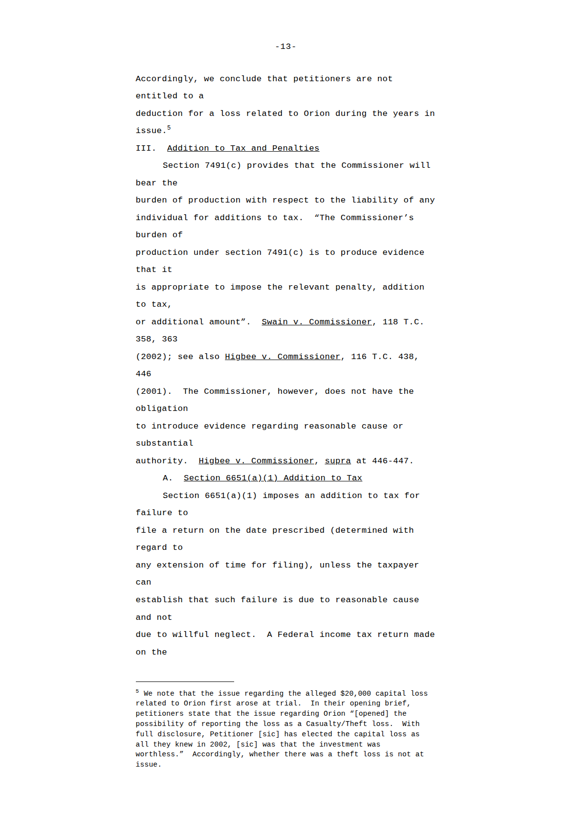-13-
Accordingly, we conclude that petitioners are not entitled to a
deduction for a loss related to Orion during the years in issue.5
III. Addition to Tax and Penalties
Section 7491(c) provides that the Commissioner will bear the
burden of production with respect to the liability of any
individual for additions to tax. “The Commissioner’s burden of
production under section 7491(c) is to produce evidence that it
is appropriate to impose the relevant penalty, addition to tax,
or additional amount”. Swain v. Commissioner, 118 T.C. 358, 363
(2002); see also Higbee v. Commissioner, 116 T.C. 438, 446
(2001). The Commissioner, however, does not have the obligation
to introduce evidence regarding reasonable cause or substantial
authority. Higbee v. Commissioner, supra at 446-447.
A. Section 6651(a)(1) Addition to Tax
Section 6651(a)(1) imposes an addition to tax for failure to
file a return on the date prescribed (determined with regard to
any extension of time for filing), unless the taxpayer can
establish that such failure is due to reasonable cause and not
due to willful neglect. A Federal income tax return made on the
5 We note that the issue regarding the alleged $20,000 capital loss related to Orion first arose at trial. In their opening brief, petitioners state that the issue regarding Orion “[opened] the possibility of reporting the loss as a Casualty/Theft loss. With full disclosure, Petitioner [sic] has elected the capital loss as all they knew in 2002, [sic] was that the investment was worthless.” Accordingly, whether there was a theft loss is not at issue.